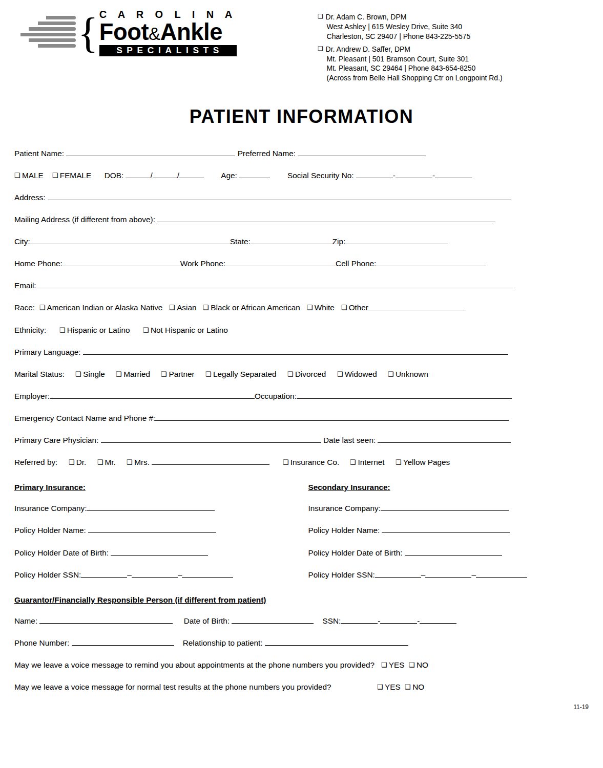{
C A R O L I N A
Foot&Ankle
SPECIALISTS
Dr. Adam C. Brown, DPM
West Ashley | 615 Wesley Drive, Suite 340
Charleston, SC 29407 | Phone 843-225-5575
Dr. Andrew D. Saffer, DPM
Mt. Pleasant | 501 Bramson Court, Suite 301
Mt. Pleasant, SC 29464 | Phone 843-654-8250
(Across from Belle Hall Shopping Ctr on Longpoint Rd.)
PATIENT INFORMATION
Patient Name: Preferred Name:
MALE FEMALE DOB: / / Age: Social Security No: - -
Address:
Mailing Address (if different from above):
City: State: Zip:
Home Phone: Work Phone: Cell Phone:
Email:
Race: American Indian or Alaska Native Asian Black or African American White Other
Ethnicity: Hispanic or Latino Not Hispanic or Latino
Primary Language:
Marital Status: Single Married Partner Legally Separated Divorced Widowed Unknown
Employer: Occupation:
Emergency Contact Name and Phone #:
Primary Care Physician: Date last seen:
Referred by: Dr. Mr. Mrs. Insurance Co. Internet Yellow Pages
Primary Insurance:
Insurance Company:
Policy Holder Name:
Policy Holder Date of Birth:
Policy Holder SSN: – –
Secondary Insurance:
Insurance Company:
Policy Holder Name:
Policy Holder Date of Birth:
Policy Holder SSN: – –
Guarantor/Financially Responsible Person (if different from patient)
Name: Date of Birth: SSN: - -
Phone Number: Relationship to patient:
May we leave a voice message to remind you about appointments at the phone numbers you provided? YES NO
May we leave a voice message for normal test results at the phone numbers you provided? YES NO
11-19